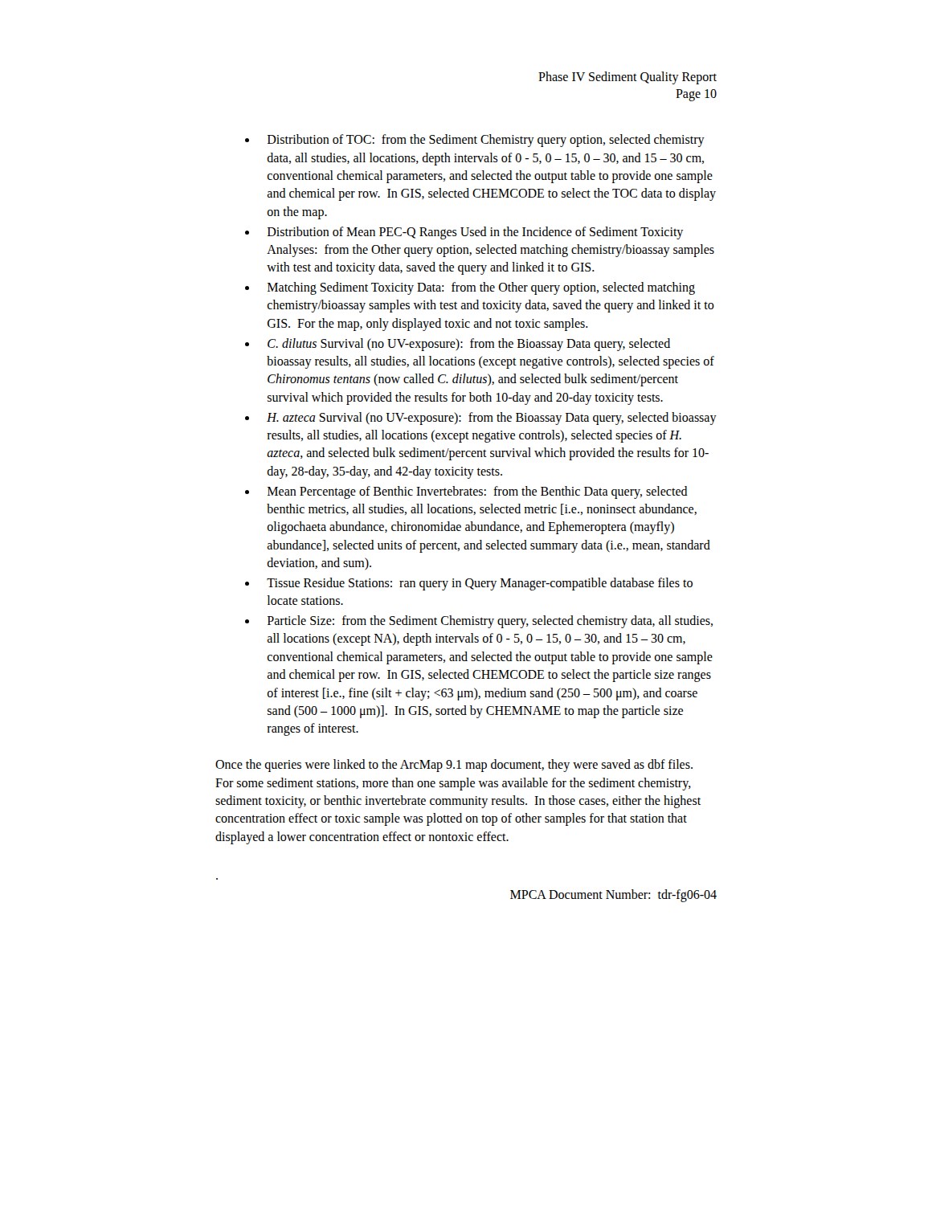Phase IV Sediment Quality Report
Page 10
Distribution of TOC: from the Sediment Chemistry query option, selected chemistry data, all studies, all locations, depth intervals of 0 - 5, 0 – 15, 0 – 30, and 15 – 30 cm, conventional chemical parameters, and selected the output table to provide one sample and chemical per row. In GIS, selected CHEMCODE to select the TOC data to display on the map.
Distribution of Mean PEC-Q Ranges Used in the Incidence of Sediment Toxicity Analyses: from the Other query option, selected matching chemistry/bioassay samples with test and toxicity data, saved the query and linked it to GIS.
Matching Sediment Toxicity Data: from the Other query option, selected matching chemistry/bioassay samples with test and toxicity data, saved the query and linked it to GIS. For the map, only displayed toxic and not toxic samples.
C. dilutus Survival (no UV-exposure): from the Bioassay Data query, selected bioassay results, all studies, all locations (except negative controls), selected species of Chironomus tentans (now called C. dilutus), and selected bulk sediment/percent survival which provided the results for both 10-day and 20-day toxicity tests.
H. azteca Survival (no UV-exposure): from the Bioassay Data query, selected bioassay results, all studies, all locations (except negative controls), selected species of H. azteca, and selected bulk sediment/percent survival which provided the results for 10-day, 28-day, 35-day, and 42-day toxicity tests.
Mean Percentage of Benthic Invertebrates: from the Benthic Data query, selected benthic metrics, all studies, all locations, selected metric [i.e., noninsect abundance, oligochaeta abundance, chironomidae abundance, and Ephemeroptera (mayfly) abundance], selected units of percent, and selected summary data (i.e., mean, standard deviation, and sum).
Tissue Residue Stations: ran query in Query Manager-compatible database files to locate stations.
Particle Size: from the Sediment Chemistry query, selected chemistry data, all studies, all locations (except NA), depth intervals of 0 - 5, 0 – 15, 0 – 30, and 15 – 30 cm, conventional chemical parameters, and selected the output table to provide one sample and chemical per row. In GIS, selected CHEMCODE to select the particle size ranges of interest [i.e., fine (silt + clay; <63 μm), medium sand (250 – 500 μm), and coarse sand (500 – 1000 μm)]. In GIS, sorted by CHEMNAME to map the particle size ranges of interest.
Once the queries were linked to the ArcMap 9.1 map document, they were saved as dbf files. For some sediment stations, more than one sample was available for the sediment chemistry, sediment toxicity, or benthic invertebrate community results. In those cases, either the highest concentration effect or toxic sample was plotted on top of other samples for that station that displayed a lower concentration effect or nontoxic effect.
.
MPCA Document Number: tdr-fg06-04